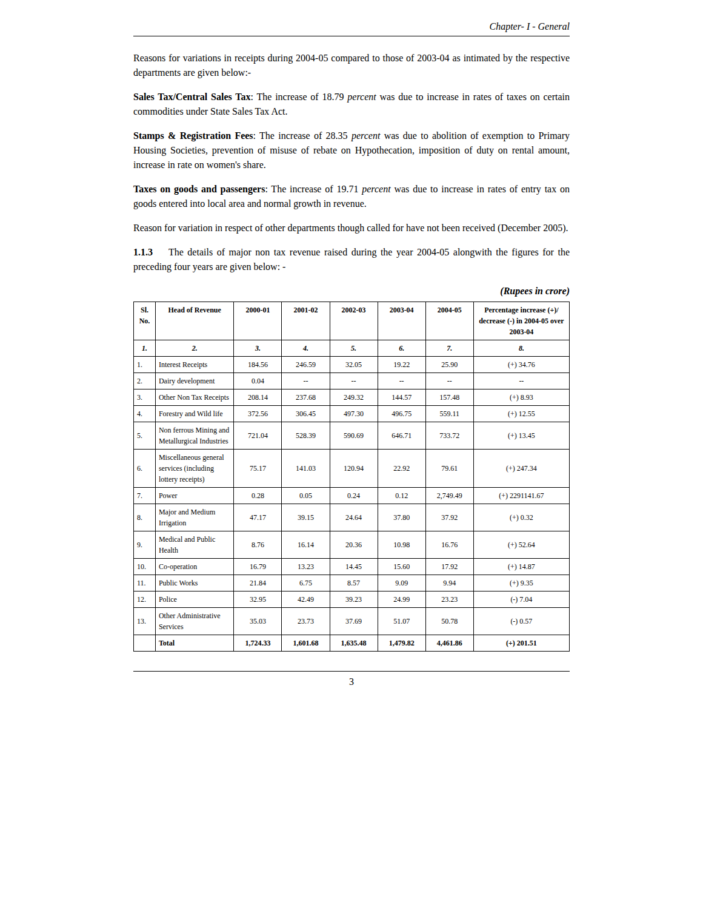Chapter- I - General
Reasons for variations in receipts during 2004-05 compared to those of 2003-04 as intimated by the respective departments are given below:-
Sales Tax/Central Sales Tax: The increase of 18.79 percent was due to increase in rates of taxes on certain commodities under State Sales Tax Act.
Stamps & Registration Fees: The increase of 28.35 percent was due to abolition of exemption to Primary Housing Societies, prevention of misuse of rebate on Hypothecation, imposition of duty on rental amount, increase in rate on women's share.
Taxes on goods and passengers: The increase of 19.71 percent was due to increase in rates of entry tax on goods entered into local area and normal growth in revenue.
Reason for variation in respect of other departments though called for have not been received (December 2005).
1.1.3 The details of major non tax revenue raised during the year 2004-05 alongwith the figures for the preceding four years are given below: -
(Rupees in crore)
| Sl. No. | Head of Revenue | 2000-01 | 2001-02 | 2002-03 | 2003-04 | 2004-05 | Percentage increase (+)/ decrease (-) in 2004-05 over 2003-04 |
| --- | --- | --- | --- | --- | --- | --- | --- |
| 1. | 2. | 3. | 4. | 5. | 6. | 7. | 8. |
| 1. | Interest Receipts | 184.56 | 246.59 | 32.05 | 19.22 | 25.90 | (+) 34.76 |
| 2. | Dairy development | 0.04 | -- | -- | -- | -- | -- |
| 3. | Other Non Tax Receipts | 208.14 | 237.68 | 249.32 | 144.57 | 157.48 | (+) 8.93 |
| 4. | Forestry and Wild life | 372.56 | 306.45 | 497.30 | 496.75 | 559.11 | (+) 12.55 |
| 5. | Non ferrous Mining and Metallurgical Industries | 721.04 | 528.39 | 590.69 | 646.71 | 733.72 | (+) 13.45 |
| 6. | Miscellaneous general services (including lottery receipts) | 75.17 | 141.03 | 120.94 | 22.92 | 79.61 | (+) 247.34 |
| 7. | Power | 0.28 | 0.05 | 0.24 | 0.12 | 2,749.49 | (+) 2291141.67 |
| 8. | Major and Medium Irrigation | 47.17 | 39.15 | 24.64 | 37.80 | 37.92 | (+) 0.32 |
| 9. | Medical and Public Health | 8.76 | 16.14 | 20.36 | 10.98 | 16.76 | (+) 52.64 |
| 10. | Co-operation | 16.79 | 13.23 | 14.45 | 15.60 | 17.92 | (+) 14.87 |
| 11. | Public Works | 21.84 | 6.75 | 8.57 | 9.09 | 9.94 | (+) 9.35 |
| 12. | Police | 32.95 | 42.49 | 39.23 | 24.99 | 23.23 | (-) 7.04 |
| 13. | Other Administrative Services | 35.03 | 23.73 | 37.69 | 51.07 | 50.78 | (-) 0.57 |
| | Total | 1,724.33 | 1,601.68 | 1,635.48 | 1,479.82 | 4,461.86 | (+) 201.51 |
3